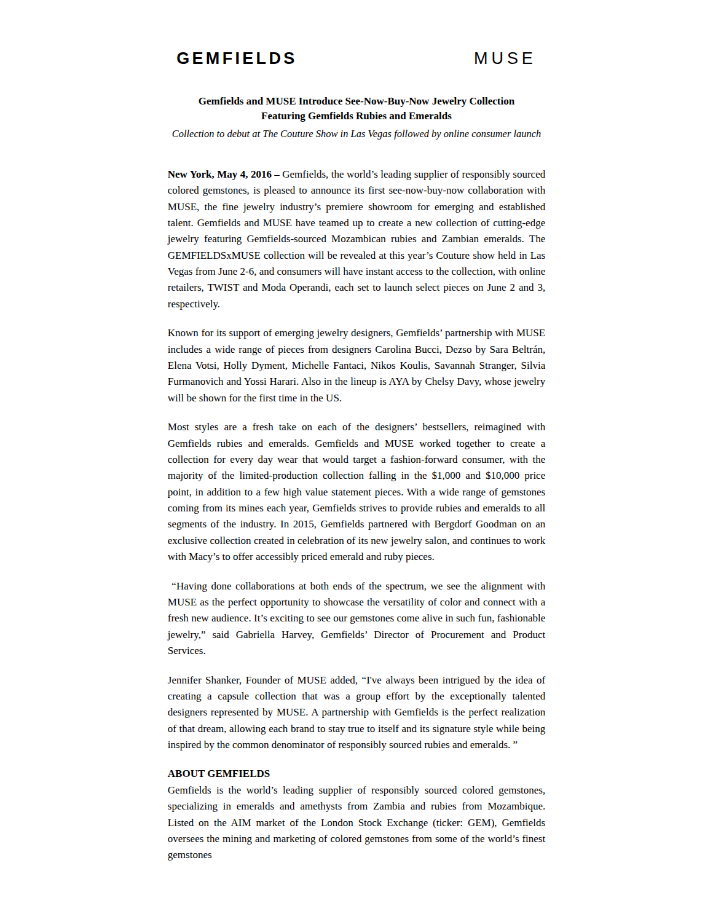GEMFIELDS
MUSE
Gemfields and MUSE Introduce See-Now-Buy-Now Jewelry Collection
Featuring Gemfields Rubies and Emeralds
Collection to debut at The Couture Show in Las Vegas followed by online consumer launch
New York, May 4, 2016 – Gemfields, the world’s leading supplier of responsibly sourced colored gemstones, is pleased to announce its first see-now-buy-now collaboration with MUSE, the fine jewelry industry’s premiere showroom for emerging and established talent. Gemfields and MUSE have teamed up to create a new collection of cutting-edge jewelry featuring Gemfields-sourced Mozambican rubies and Zambian emeralds. The GEMFIELDSxMUSE collection will be revealed at this year’s Couture show held in Las Vegas from June 2-6, and consumers will have instant access to the collection, with online retailers, TWIST and Moda Operandi, each set to launch select pieces on June 2 and 3, respectively.
Known for its support of emerging jewelry designers, Gemfields’ partnership with MUSE includes a wide range of pieces from designers Carolina Bucci, Dezso by Sara Beltrán, Elena Votsi, Holly Dyment, Michelle Fantaci, Nikos Koulis, Savannah Stranger, Silvia Furmanovich and Yossi Harari. Also in the lineup is AYA by Chelsy Davy, whose jewelry will be shown for the first time in the US.
Most styles are a fresh take on each of the designers’ bestsellers, reimagined with Gemfields rubies and emeralds. Gemfields and MUSE worked together to create a collection for every day wear that would target a fashion-forward consumer, with the majority of the limited-production collection falling in the $1,000 and $10,000 price point, in addition to a few high value statement pieces. With a wide range of gemstones coming from its mines each year, Gemfields strives to provide rubies and emeralds to all segments of the industry. In 2015, Gemfields partnered with Bergdorf Goodman on an exclusive collection created in celebration of its new jewelry salon, and continues to work with Macy’s to offer accessibly priced emerald and ruby pieces.
“Having done collaborations at both ends of the spectrum, we see the alignment with MUSE as the perfect opportunity to showcase the versatility of color and connect with a fresh new audience. It’s exciting to see our gemstones come alive in such fun, fashionable jewelry,” said Gabriella Harvey, Gemfields’ Director of Procurement and Product Services.
Jennifer Shanker, Founder of MUSE added, “I've always been intrigued by the idea of creating a capsule collection that was a group effort by the exceptionally talented designers represented by MUSE. A partnership with Gemfields is the perfect realization of that dream, allowing each brand to stay true to itself and its signature style while being inspired by the common denominator of responsibly sourced rubies and emeralds. ”
ABOUT GEMFIELDS
Gemfields is the world’s leading supplier of responsibly sourced colored gemstones, specializing in emeralds and amethysts from Zambia and rubies from Mozambique. Listed on the AIM market of the London Stock Exchange (ticker: GEM), Gemfields oversees the mining and marketing of colored gemstones from some of the world’s finest gemstones